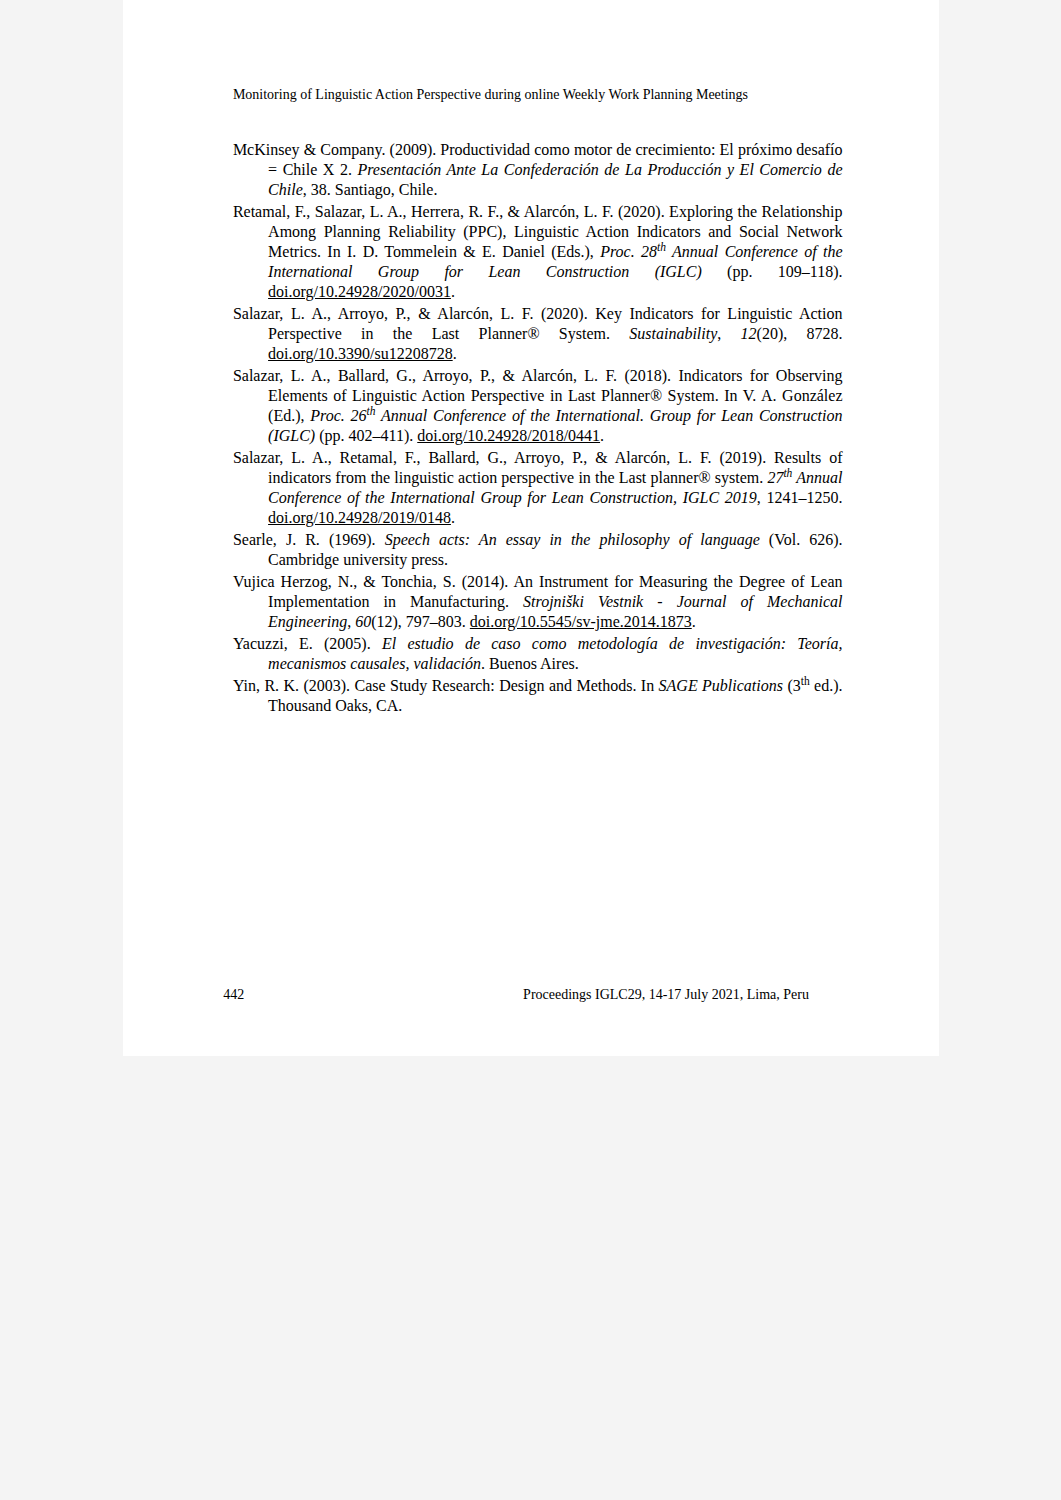Monitoring of Linguistic Action Perspective during online Weekly Work Planning Meetings
McKinsey & Company. (2009). Productividad como motor de crecimiento: El próximo desafío = Chile X 2. Presentación Ante La Confederación de La Producción y El Comercio de Chile, 38. Santiago, Chile.
Retamal, F., Salazar, L. A., Herrera, R. F., & Alarcón, L. F. (2020). Exploring the Relationship Among Planning Reliability (PPC), Linguistic Action Indicators and Social Network Metrics. In I. D. Tommelein & E. Daniel (Eds.), Proc. 28th Annual Conference of the International Group for Lean Construction (IGLC) (pp. 109–118). doi.org/10.24928/2020/0031.
Salazar, L. A., Arroyo, P., & Alarcón, L. F. (2020). Key Indicators for Linguistic Action Perspective in the Last Planner® System. Sustainability, 12(20), 8728. doi.org/10.3390/su12208728.
Salazar, L. A., Ballard, G., Arroyo, P., & Alarcón, L. F. (2018). Indicators for Observing Elements of Linguistic Action Perspective in Last Planner® System. In V. A. González (Ed.), Proc. 26th Annual Conference of the International. Group for Lean Construction (IGLC) (pp. 402–411). doi.org/10.24928/2018/0441.
Salazar, L. A., Retamal, F., Ballard, G., Arroyo, P., & Alarcón, L. F. (2019). Results of indicators from the linguistic action perspective in the Last planner® system. 27th Annual Conference of the International Group for Lean Construction, IGLC 2019, 1241–1250. doi.org/10.24928/2019/0148.
Searle, J. R. (1969). Speech acts: An essay in the philosophy of language (Vol. 626). Cambridge university press.
Vujica Herzog, N., & Tonchia, S. (2014). An Instrument for Measuring the Degree of Lean Implementation in Manufacturing. Strojniški Vestnik - Journal of Mechanical Engineering, 60(12), 797–803. doi.org/10.5545/sv-jme.2014.1873.
Yacuzzi, E. (2005). El estudio de caso como metodología de investigación: Teoría, mecanismos causales, validación. Buenos Aires.
Yin, R. K. (2003). Case Study Research: Design and Methods. In SAGE Publications (3th ed.). Thousand Oaks, CA.
442 Proceedings IGLC29, 14-17 July 2021, Lima, Peru